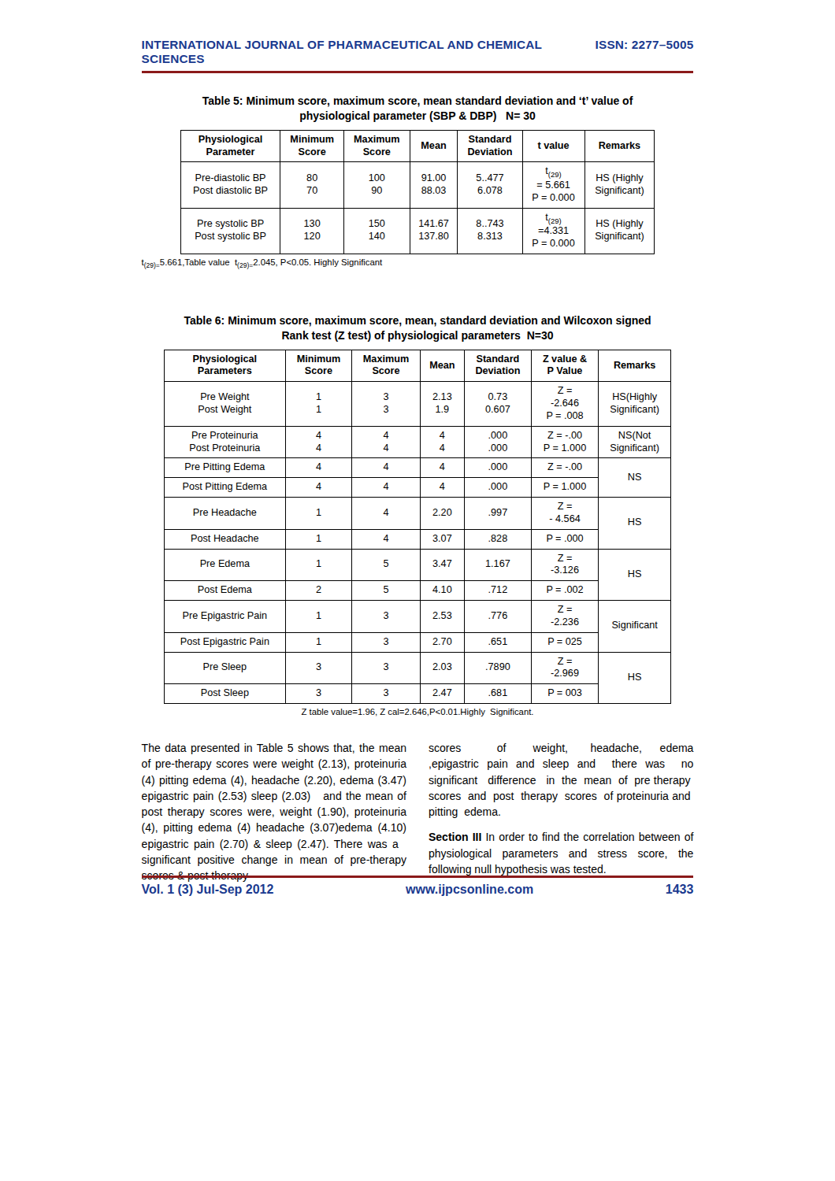INTERNATIONAL JOURNAL OF PHARMACEUTICAL AND CHEMICAL SCIENCES
ISSN: 2277–5005
Table 5: Minimum score, maximum score, mean standard deviation and ‘t’ value of
physiological parameter (SBP & DBP) N= 30
| Physiological Parameter | Minimum Score | Maximum Score | Mean | Standard Deviation | t value | Remarks |
| --- | --- | --- | --- | --- | --- | --- |
| Pre-diastolic BP Post diastolic BP | 80 70 | 100 90 | 91.00 88.03 | 5..477 6.078 | t (29) = 5.661 P = 0.000 | HS (Highly Significant) |
| Pre systolic BP Post systolic BP | 130 120 | 150 140 | 141.67 137.80 | 8..743 8.313 | t (29) =4.331 P = 0.000 | HS (Highly Significant) |
t(29)=5.661,Table value t(29)=2.045, P<0.05. Highly Significant
Table 6: Minimum score, maximum score, mean, standard deviation and Wilcoxon signed
Rank test (Z test) of physiological parameters N=30
| Physiological Parameters | Minimum Score | Maximum Score | Mean | Standard Deviation | Z value & P Value | Remarks |
| --- | --- | --- | --- | --- | --- | --- |
| Pre Weight Post Weight | 1 1 | 3 3 | 2.13 1.9 | 0.73 0.607 | Z = -2.646 P = .008 | HS(Highly Significant) |
| Pre Proteinuria Post Proteinuria | 4 4 | 4 4 | 4 4 | .000 .000 | Z = -.00 P = 1.000 | NS(Not Significant) |
| Pre Pitting Edema | 4 | 4 | 4 | .000 | Z = -.00 | NS |
| Post Pitting Edema | 4 | 4 | 4 | .000 | P = 1.000 |
| Pre Headache | 1 | 4 | 2.20 | .997 | Z = - 4.564 | HS |
| Post Headache | 1 | 4 | 3.07 | .828 | P = .000 |
| Pre Edema | 1 | 5 | 3.47 | 1.167 | Z = -3.126 | HS |
| Post Edema | 2 | 5 | 4.10 | .712 | P = .002 |
| Pre Epigastric Pain | 1 | 3 | 2.53 | .776 | Z = -2.236 | Significant |
| Post Epigastric Pain | 1 | 3 | 2.70 | .651 | P = 025 |
| Pre Sleep | 3 | 3 | 2.03 | .7890 | Z = -2.969 | HS |
| Post Sleep | 3 | 3 | 2.47 | .681 | P = 003 |
Z table value=1.96, Z cal=2.646,P<0.01.Highly Significant.
The data presented in Table 5 shows that, the mean of pre-therapy scores were weight (2.13), proteinuria (4) pitting edema (4), headache (2.20), edema (3.47) epigastric pain (2.53) sleep (2.03) and the mean of post therapy scores were, weight (1.90), proteinuria (4), pitting edema (4) headache (3.07)edema (4.10) epigastric pain (2.70) & sleep (2.47). There was a significant positive change in mean of pre-therapy scores & post therapy
scores of weight, headache, edema ,epigastric pain and sleep and there was no significant difference in the mean of pre therapy scores and post therapy scores of proteinuria and pitting edema.
Section III In order to find the correlation between of physiological parameters and stress score, the following null hypothesis was tested.
Vol. 1 (3) Jul-Sep 2012
www.ijpcsonline.com
1433